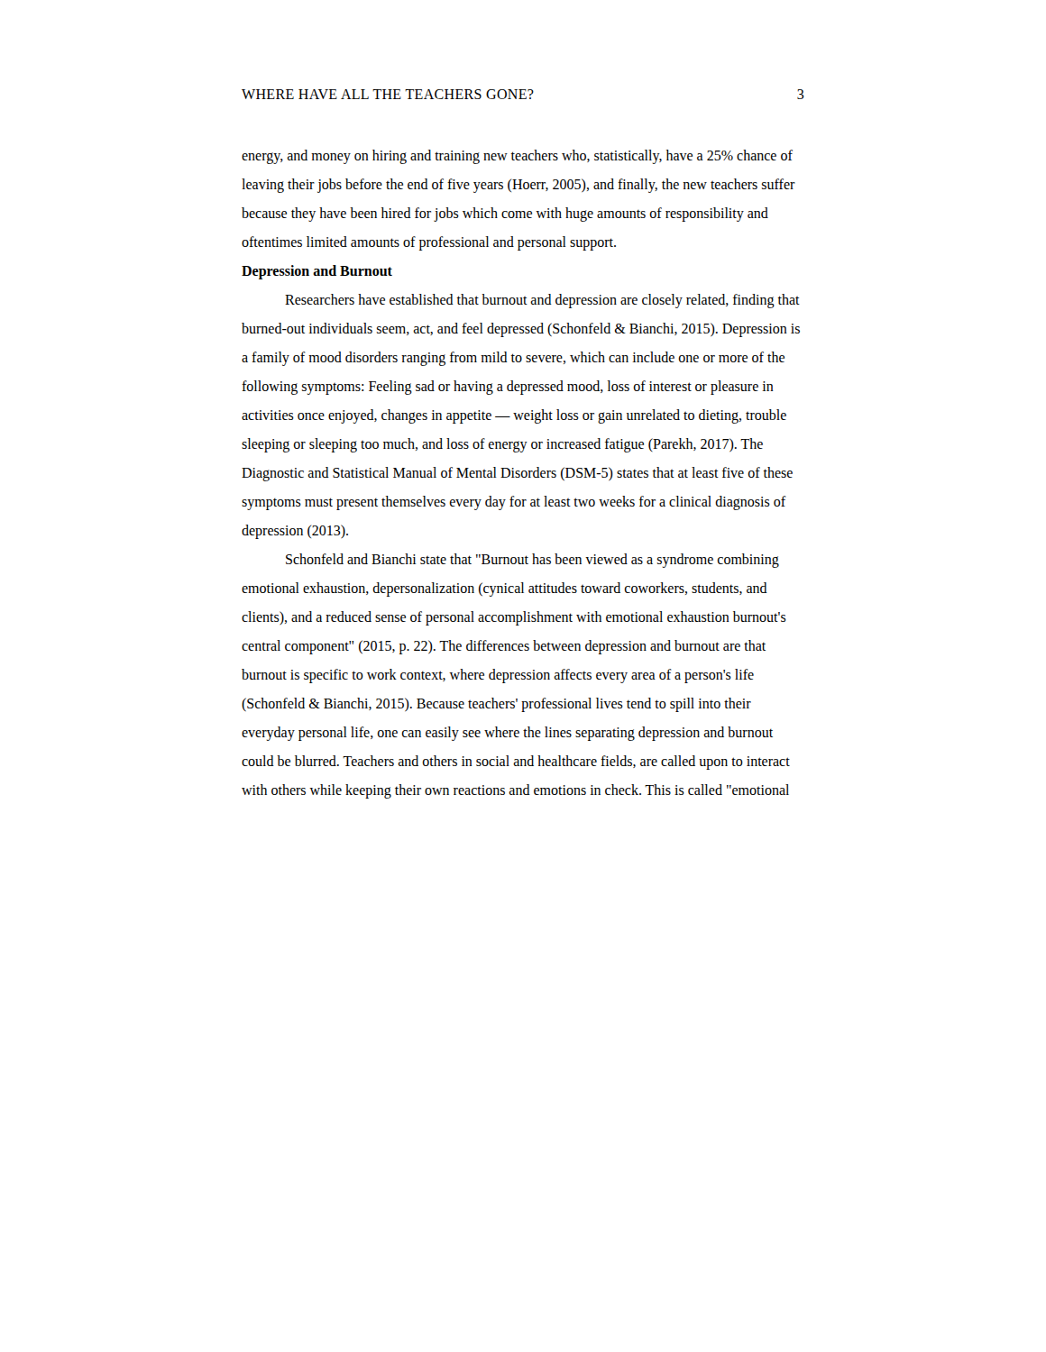Where Have All the Teachers Gone? 3
energy, and money on hiring and training new teachers who, statistically, have a 25% chance of leaving their jobs before the end of five years (Hoerr, 2005), and finally, the new teachers suffer because they have been hired for jobs which come with huge amounts of responsibility and oftentimes limited amounts of professional and personal support.
Depression and Burnout
Researchers have established that burnout and depression are closely related, finding that burned-out individuals seem, act, and feel depressed (Schonfeld & Bianchi, 2015). Depression is a family of mood disorders ranging from mild to severe, which can include one or more of the following symptoms: Feeling sad or having a depressed mood, loss of interest or pleasure in activities once enjoyed, changes in appetite — weight loss or gain unrelated to dieting, trouble sleeping or sleeping too much, and loss of energy or increased fatigue (Parekh, 2017). The Diagnostic and Statistical Manual of Mental Disorders (DSM-5) states that at least five of these symptoms must present themselves every day for at least two weeks for a clinical diagnosis of depression (2013).
Schonfeld and Bianchi state that "Burnout has been viewed as a syndrome combining emotional exhaustion, depersonalization (cynical attitudes toward coworkers, students, and clients), and a reduced sense of personal accomplishment with emotional exhaustion burnout's central component" (2015, p. 22). The differences between depression and burnout are that burnout is specific to work context, where depression affects every area of a person's life (Schonfeld & Bianchi, 2015). Because teachers' professional lives tend to spill into their everyday personal life, one can easily see where the lines separating depression and burnout could be blurred. Teachers and others in social and healthcare fields, are called upon to interact with others while keeping their own reactions and emotions in check. This is called "emotional